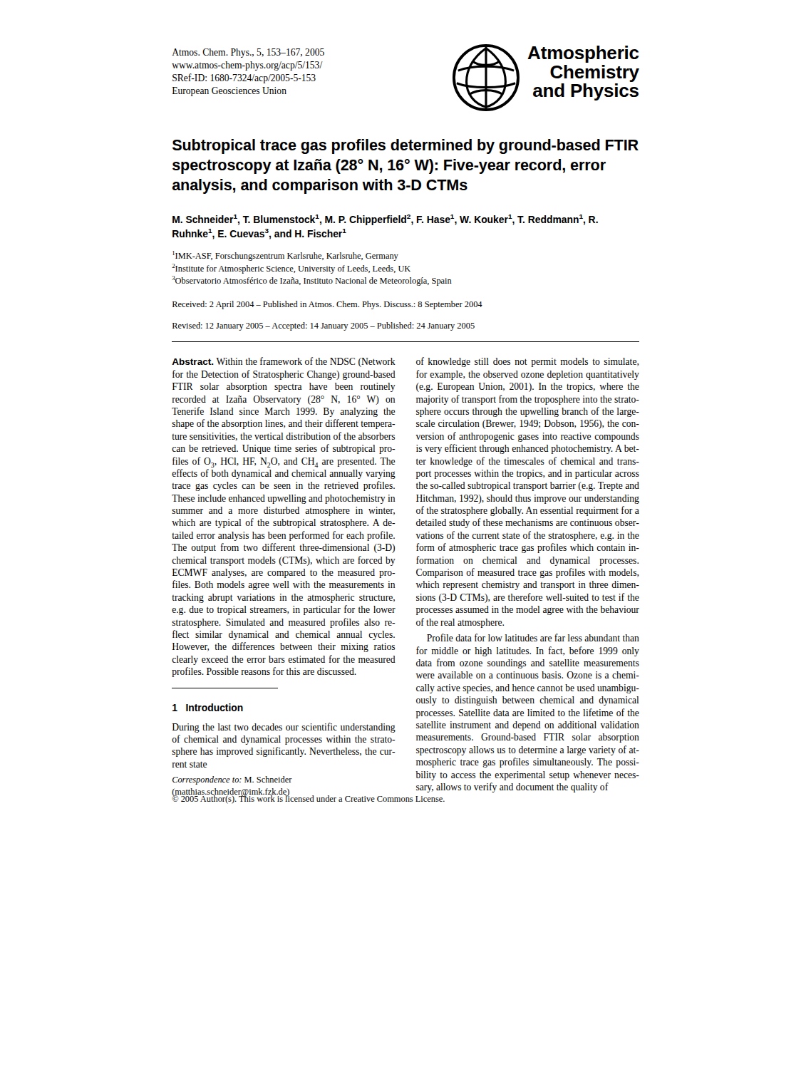Atmos. Chem. Phys., 5, 153–167, 2005
www.atmos-chem-phys.org/acp/5/153/
SRef-ID: 1680-7324/acp/2005-5-153
European Geosciences Union
Atmospheric
Chemistry
and Physics
Subtropical trace gas profiles determined by ground-based FTIR spectroscopy at Izaña (28° N, 16° W): Five-year record, error analysis, and comparison with 3-D CTMs
M. Schneider1, T. Blumenstock1, M. P. Chipperfield2, F. Hase1, W. Kouker1, T. Reddmann1, R. Ruhnke1, E. Cuevas3, and H. Fischer1
1IMK-ASF, Forschungszentrum Karlsruhe, Karlsruhe, Germany
2Institute for Atmospheric Science, University of Leeds, Leeds, UK
3Observatorio Atmosférico de Izaña, Instituto Nacional de Meteorología, Spain
Received: 2 April 2004 – Published in Atmos. Chem. Phys. Discuss.: 8 September 2004
Revised: 12 January 2005 – Accepted: 14 January 2005 – Published: 24 January 2005
Abstract. Within the framework of the NDSC (Network for the Detection of Stratospheric Change) ground-based FTIR solar absorption spectra have been routinely recorded at Izaña Observatory (28° N, 16° W) on Tenerife Island since March 1999. By analyzing the shape of the absorption lines, and their different temperature sensitivities, the vertical distribution of the absorbers can be retrieved. Unique time series of subtropical profiles of O3, HCl, HF, N2O, and CH4 are presented. The effects of both dynamical and chemical annually varying trace gas cycles can be seen in the retrieved profiles. These include enhanced upwelling and photochemistry in summer and a more disturbed atmosphere in winter, which are typical of the subtropical stratosphere. A detailed error analysis has been performed for each profile. The output from two different three-dimensional (3-D) chemical transport models (CTMs), which are forced by ECMWF analyses, are compared to the measured profiles. Both models agree well with the measurements in tracking abrupt variations in the atmospheric structure, e.g. due to tropical streamers, in particular for the lower stratosphere. Simulated and measured profiles also reflect similar dynamical and chemical annual cycles. However, the differences between their mixing ratios clearly exceed the error bars estimated for the measured profiles. Possible reasons for this are discussed.
1 Introduction
During the last two decades our scientific understanding of chemical and dynamical processes within the stratosphere has improved significantly. Nevertheless, the current state
Correspondence to: M. Schneider
(matthias.schneider@imk.fzk.de)
of knowledge still does not permit models to simulate, for example, the observed ozone depletion quantitatively (e.g. European Union, 2001). In the tropics, where the majority of transport from the troposphere into the stratosphere occurs through the upwelling branch of the large-scale circulation (Brewer, 1949; Dobson, 1956), the conversion of anthropogenic gases into reactive compounds is very efficient through enhanced photochemistry. A better knowledge of the timescales of chemical and transport processes within the tropics, and in particular across the so-called subtropical transport barrier (e.g. Trepte and Hitchman, 1992), should thus improve our understanding of the stratosphere globally. An essential requirment for a detailed study of these mechanisms are continuous observations of the current state of the stratosphere, e.g. in the form of atmospheric trace gas profiles which contain information on chemical and dynamical processes. Comparison of measured trace gas profiles with models, which represent chemistry and transport in three dimensions (3-D CTMs), are therefore well-suited to test if the processes assumed in the model agree with the behaviour of the real atmosphere.
Profile data for low latitudes are far less abundant than for middle or high latitudes. In fact, before 1999 only data from ozone soundings and satellite measurements were available on a continuous basis. Ozone is a chemically active species, and hence cannot be used unambiguously to distinguish between chemical and dynamical processes. Satellite data are limited to the lifetime of the satellite instrument and depend on additional validation measurements. Ground-based FTIR solar absorption spectroscopy allows us to determine a large variety of atmospheric trace gas profiles simultaneously. The possibility to access the experimental setup whenever necessary, allows to verify and document the quality of
© 2005 Author(s). This work is licensed under a Creative Commons License.